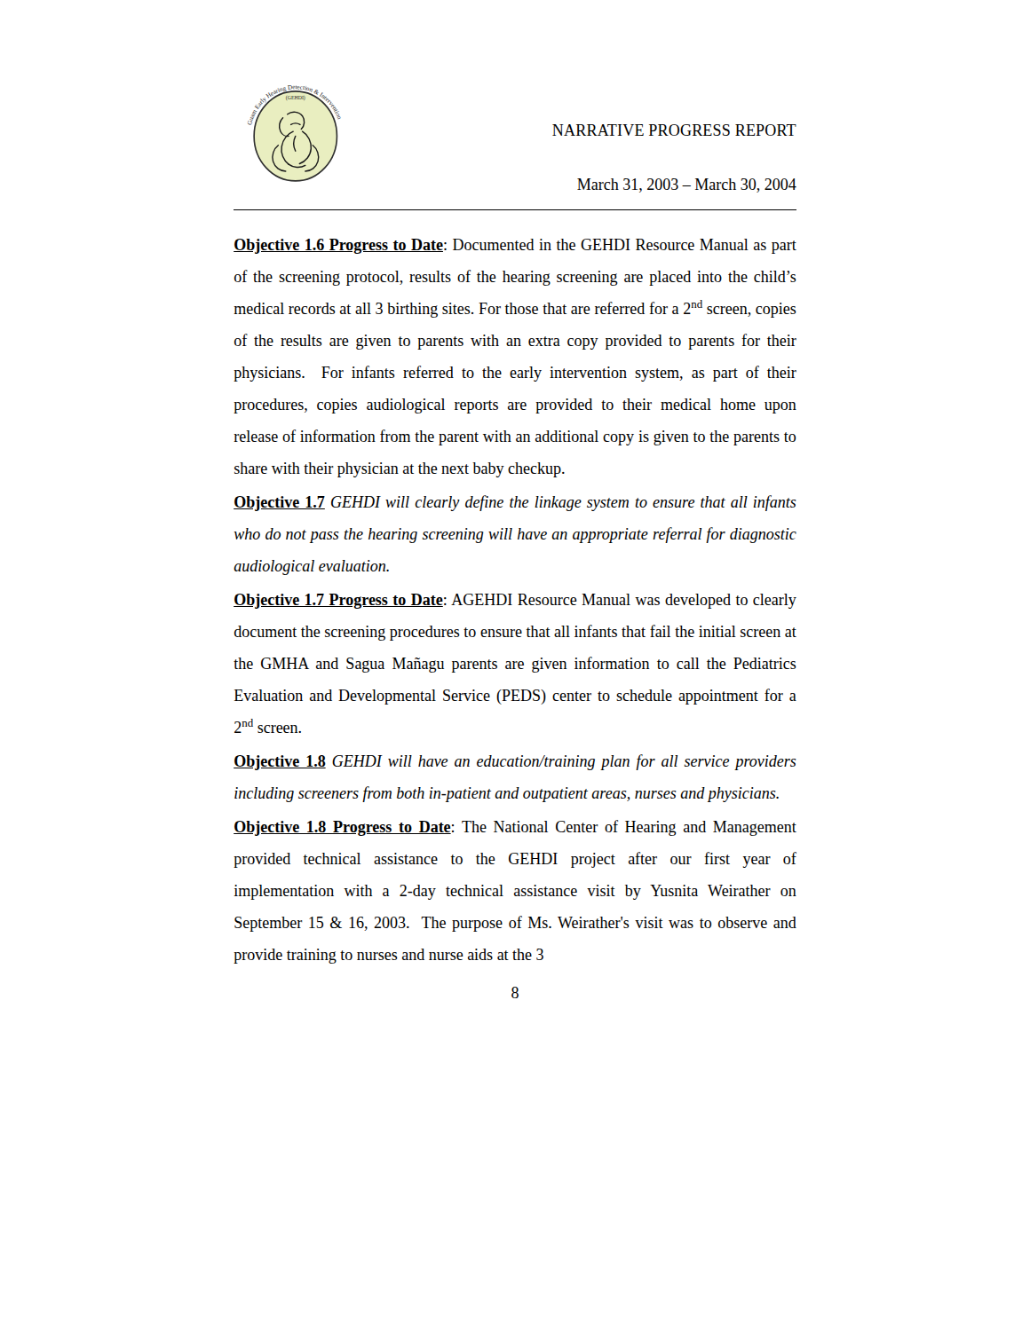Guam Early Hearing Detection & Intervention (GEHDI)
NARRATIVE PROGRESS REPORT
March 31, 2003 – March 30, 2004
Objective 1.6 Progress to Date: Documented in the GEHDI Resource Manual as part of the screening protocol, results of the hearing screening are placed into the child’s medical records at all 3 birthing sites. For those that are referred for a 2nd screen, copies of the results are given to parents with an extra copy provided to parents for their physicians. For infants referred to the early intervention system, as part of their procedures, copies audiological reports are provided to their medical home upon release of information from the parent with an additional copy is given to the parents to share with their physician at the next baby checkup.
Objective 1.7 GEHDI will clearly define the linkage system to ensure that all infants who do not pass the hearing screening will have an appropriate referral for diagnostic audiological evaluation.
Objective 1.7 Progress to Date: AGEHDI Resource Manual was developed to clearly document the screening procedures to ensure that all infants that fail the initial screen at the GMHA and Sagua Mañagu parents are given information to call the Pediatrics Evaluation and Developmental Service (PEDS) center to schedule appointment for a 2nd screen.
Objective 1.8 GEHDI will have an education/training plan for all service providers including screeners from both in-patient and outpatient areas, nurses and physicians.
Objective 1.8 Progress to Date: The National Center of Hearing and Management provided technical assistance to the GEHDI project after our first year of implementation with a 2-day technical assistance visit by Yusnita Weirather on September 15 & 16, 2003. The purpose of Ms. Weirather's visit was to observe and provide training to nurses and nurse aids at the 3
8